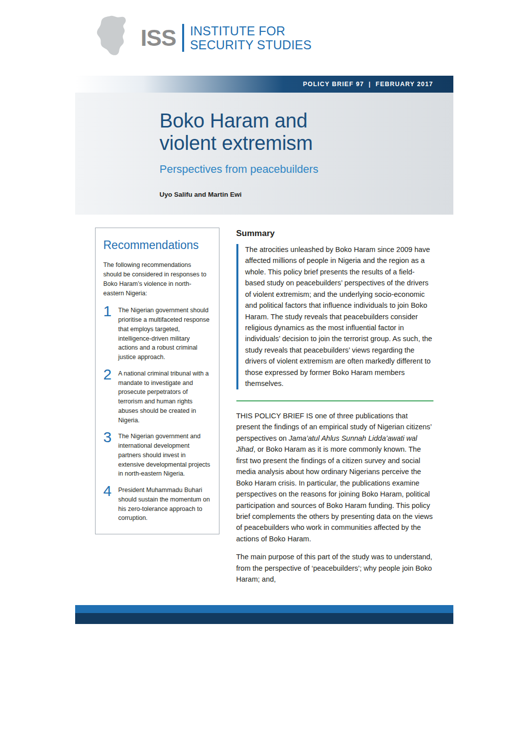ISS
INSTITUTE FOR
SECURITY STUDIES
POLICY BRIEF 97 | FEBRUARY 2017
Boko Haram and
violent extremism
Perspectives from peacebuilders
Uyo Salifu and Martin Ewi
Recommendations
The following recommendations should be considered in responses to Boko Haram’s violence in north-eastern Nigeria:
1 The Nigerian government should prioritise a multifaceted response that employs targeted, intelligence-driven military actions and a robust criminal justice approach.
2 A national criminal tribunal with a mandate to investigate and prosecute perpetrators of terrorism and human rights abuses should be created in Nigeria.
3 The Nigerian government and international development partners should invest in extensive developmental projects in north-eastern Nigeria.
4 President Muhammadu Buhari should sustain the momentum on his zero-tolerance approach to corruption.
Summary
The atrocities unleashed by Boko Haram since 2009 have affected millions of people in Nigeria and the region as a whole. This policy brief presents the results of a field-based study on peacebuilders’ perspectives of the drivers of violent extremism; and the underlying socio-economic and political factors that influence individuals to join Boko Haram. The study reveals that peacebuilders consider religious dynamics as the most influential factor in individuals’ decision to join the terrorist group. As such, the study reveals that peacebuilders’ views regarding the drivers of violent extremism are often markedly different to those expressed by former Boko Haram members themselves.
THIS POLICY BRIEF IS one of three publications that present the findings of an empirical study of Nigerian citizens’ perspectives on Jama’atul Ahlus Sunnah Lidda’awati wal Jihad, or Boko Haram as it is more commonly known. The first two present the findings of a citizen survey and social media analysis about how ordinary Nigerians perceive the Boko Haram crisis. In particular, the publications examine perspectives on the reasons for joining Boko Haram, political participation and sources of Boko Haram funding. This policy brief complements the others by presenting data on the views of peacebuilders who work in communities affected by the actions of Boko Haram.
The main purpose of this part of the study was to understand, from the perspective of ‘peacebuilders’; why people join Boko Haram; and,